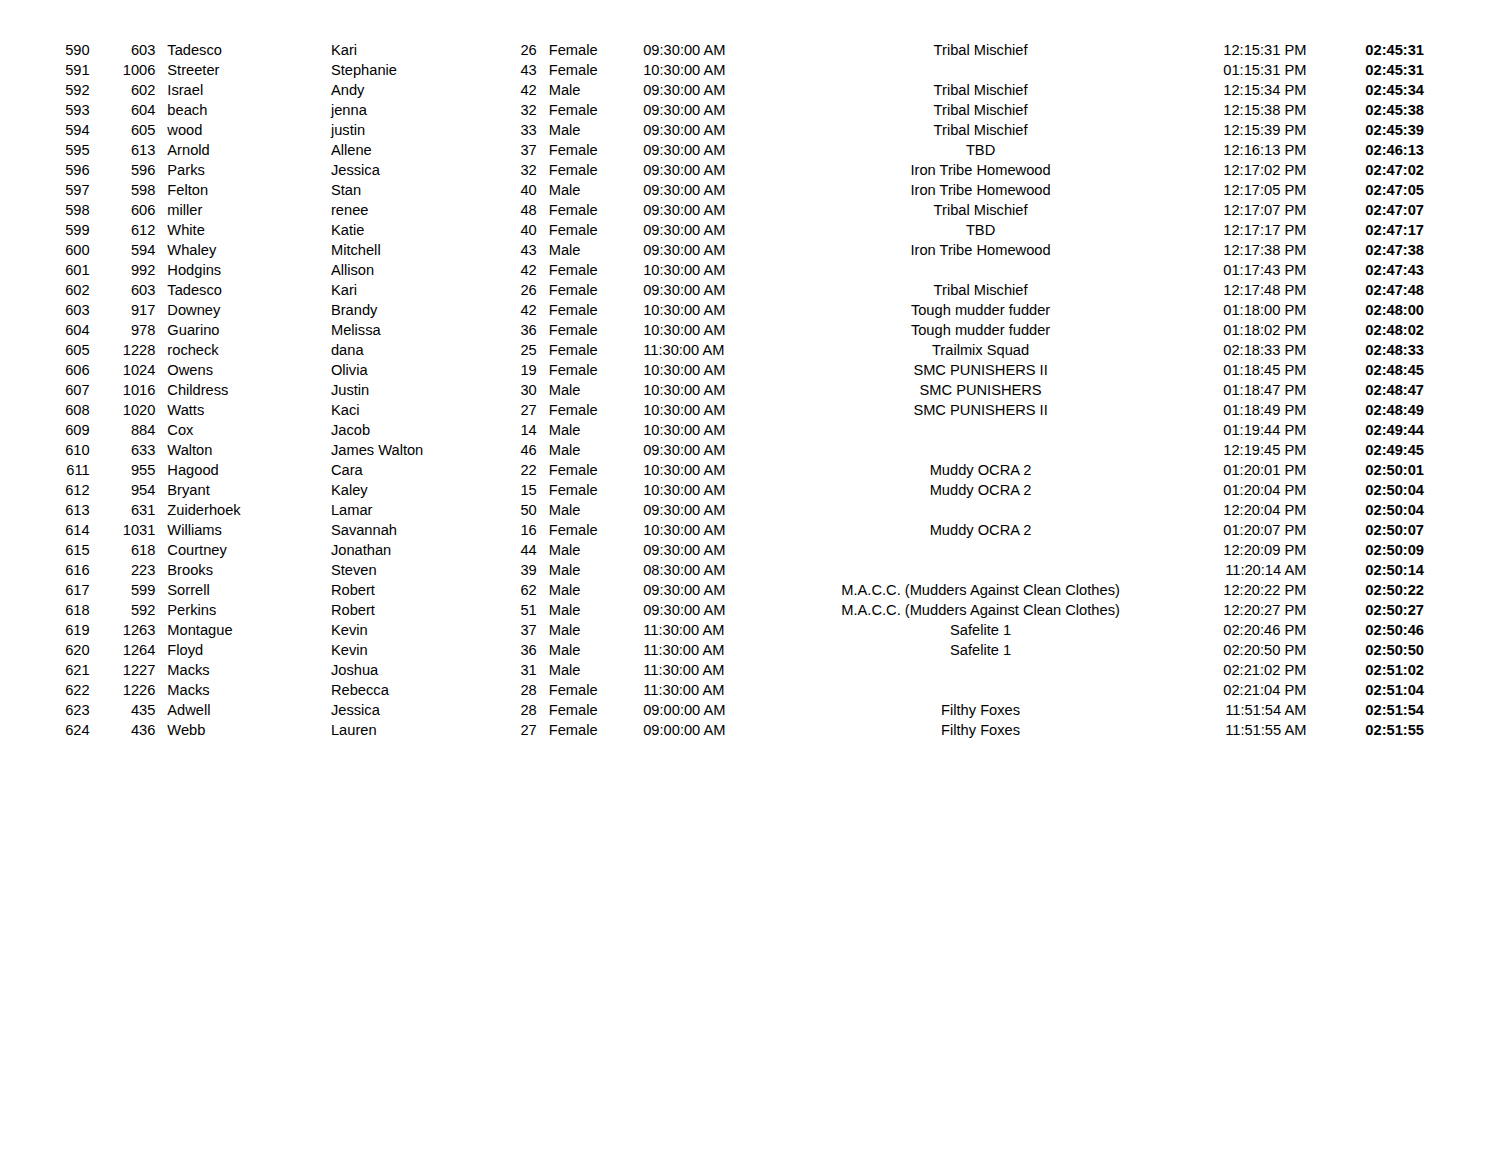| 590 | 603 | Tadesco | Kari | 26 | Female | 09:30:00 AM | Tribal Mischief | 12:15:31 PM | 02:45:31 |
| 591 | 1006 | Streeter | Stephanie | 43 | Female | 10:30:00 AM | | 01:15:31 PM | 02:45:31 |
| 592 | 602 | Israel | Andy | 42 | Male | 09:30:00 AM | Tribal Mischief | 12:15:34 PM | 02:45:34 |
| 593 | 604 | beach | jenna | 32 | Female | 09:30:00 AM | Tribal Mischief | 12:15:38 PM | 02:45:38 |
| 594 | 605 | wood | justin | 33 | Male | 09:30:00 AM | Tribal Mischief | 12:15:39 PM | 02:45:39 |
| 595 | 613 | Arnold | Allene | 37 | Female | 09:30:00 AM | TBD | 12:16:13 PM | 02:46:13 |
| 596 | 596 | Parks | Jessica | 32 | Female | 09:30:00 AM | Iron Tribe Homewood | 12:17:02 PM | 02:47:02 |
| 597 | 598 | Felton | Stan | 40 | Male | 09:30:00 AM | Iron Tribe Homewood | 12:17:05 PM | 02:47:05 |
| 598 | 606 | miller | renee | 48 | Female | 09:30:00 AM | Tribal Mischief | 12:17:07 PM | 02:47:07 |
| 599 | 612 | White | Katie | 40 | Female | 09:30:00 AM | TBD | 12:17:17 PM | 02:47:17 |
| 600 | 594 | Whaley | Mitchell | 43 | Male | 09:30:00 AM | Iron Tribe Homewood | 12:17:38 PM | 02:47:38 |
| 601 | 992 | Hodgins | Allison | 42 | Female | 10:30:00 AM | | 01:17:43 PM | 02:47:43 |
| 602 | 603 | Tadesco | Kari | 26 | Female | 09:30:00 AM | Tribal Mischief | 12:17:48 PM | 02:47:48 |
| 603 | 917 | Downey | Brandy | 42 | Female | 10:30:00 AM | Tough mudder fudder | 01:18:00 PM | 02:48:00 |
| 604 | 978 | Guarino | Melissa | 36 | Female | 10:30:00 AM | Tough mudder fudder | 01:18:02 PM | 02:48:02 |
| 605 | 1228 | rocheck | dana | 25 | Female | 11:30:00 AM | Trailmix Squad | 02:18:33 PM | 02:48:33 |
| 606 | 1024 | Owens | Olivia | 19 | Female | 10:30:00 AM | SMC PUNISHERS II | 01:18:45 PM | 02:48:45 |
| 607 | 1016 | Childress | Justin | 30 | Male | 10:30:00 AM | SMC PUNISHERS | 01:18:47 PM | 02:48:47 |
| 608 | 1020 | Watts | Kaci | 27 | Female | 10:30:00 AM | SMC PUNISHERS II | 01:18:49 PM | 02:48:49 |
| 609 | 884 | Cox | Jacob | 14 | Male | 10:30:00 AM | | 01:19:44 PM | 02:49:44 |
| 610 | 633 | Walton | James Walton | 46 | Male | 09:30:00 AM | | 12:19:45 PM | 02:49:45 |
| 611 | 955 | Hagood | Cara | 22 | Female | 10:30:00 AM | Muddy OCRA 2 | 01:20:01 PM | 02:50:01 |
| 612 | 954 | Bryant | Kaley | 15 | Female | 10:30:00 AM | Muddy OCRA 2 | 01:20:04 PM | 02:50:04 |
| 613 | 631 | Zuiderhoek | Lamar | 50 | Male | 09:30:00 AM | | 12:20:04 PM | 02:50:04 |
| 614 | 1031 | Williams | Savannah | 16 | Female | 10:30:00 AM | Muddy OCRA 2 | 01:20:07 PM | 02:50:07 |
| 615 | 618 | Courtney | Jonathan | 44 | Male | 09:30:00 AM | | 12:20:09 PM | 02:50:09 |
| 616 | 223 | Brooks | Steven | 39 | Male | 08:30:00 AM | | 11:20:14 AM | 02:50:14 |
| 617 | 599 | Sorrell | Robert | 62 | Male | 09:30:00 AM | M.A.C.C. (Mudders Against Clean Clothes) | 12:20:22 PM | 02:50:22 |
| 618 | 592 | Perkins | Robert | 51 | Male | 09:30:00 AM | M.A.C.C. (Mudders Against Clean Clothes) | 12:20:27 PM | 02:50:27 |
| 619 | 1263 | Montague | Kevin | 37 | Male | 11:30:00 AM | Safelite 1 | 02:20:46 PM | 02:50:46 |
| 620 | 1264 | Floyd | Kevin | 36 | Male | 11:30:00 AM | Safelite 1 | 02:20:50 PM | 02:50:50 |
| 621 | 1227 | Macks | Joshua | 31 | Male | 11:30:00 AM | | 02:21:02 PM | 02:51:02 |
| 622 | 1226 | Macks | Rebecca | 28 | Female | 11:30:00 AM | | 02:21:04 PM | 02:51:04 |
| 623 | 435 | Adwell | Jessica | 28 | Female | 09:00:00 AM | Filthy Foxes | 11:51:54 AM | 02:51:54 |
| 624 | 436 | Webb | Lauren | 27 | Female | 09:00:00 AM | Filthy Foxes | 11:51:55 AM | 02:51:55 |